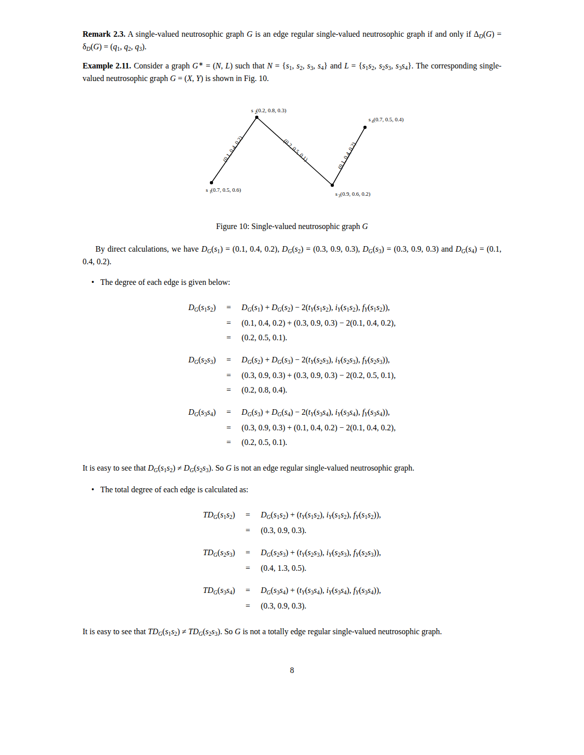Remark 2.3. A single-valued neutrosophic graph G is an edge regular single-valued neutrosophic graph if and only if ΔD(G) = δD(G) = (q1, q2, q3).
Example 2.11. Consider a graph G∗ = (N, L) such that N = {s1, s2, s3, s4} and L = {s1 s2, s2 s3, s3 s4}. The corresponding single-valued neutrosophic graph G = (X, Y) is shown in Fig. 10.
s 1 (0.7, 0.5, 0.6) s 2 (0.2, 0.8, 0.3) s 3 (0.9, 0.6, 0.2) s 4 (0.7, 0.5, 0.4) (0.1, 0.4, 0.2) (0.2, 0.5, 0.1) (0.1, 0.4, 0.2)
Figure 10: Single-valued neutrosophic graph G
By direct calculations, we have DG(s1) = (0.1, 0.4, 0.2), DG(s2) = (0.3, 0.9, 0.3), DG(s3) = (0.3, 0.9, 0.3) and DG(s4) = (0.1, 0.4, 0.2).
The degree of each edge is given below:
| D G ( s 1 s 2 ) | = | D G ( s 1 ) + D G ( s 2 ) − 2( t Y ( s 1 s 2 ), i Y ( s 1 s 2 ), f Y ( s 1 s 2 )), |
| | = | (0.1, 0.4, 0.2) + (0.3, 0.9, 0.3) − 2(0.1, 0.4, 0.2), |
| | = | (0.2, 0.5, 0.1). |
| D G ( s 2 s 3 ) | = | D G ( s 2 ) + D G ( s 3 ) − 2( t Y ( s 2 s 3 ), i Y ( s 2 s 3 ), f Y ( s 2 s 3 )), |
| | = | (0.3, 0.9, 0.3) + (0.3, 0.9, 0.3) − 2(0.2, 0.5, 0.1), |
| | = | (0.2, 0.8, 0.4). |
| D G ( s 3 s 4 ) | = | D G ( s 3 ) + D G ( s 4 ) − 2( t Y ( s 3 s 4 ), i Y ( s 3 s 4 ), f Y ( s 3 s 4 )), |
| | = | (0.3, 0.9, 0.3) + (0.1, 0.4, 0.2) − 2(0.1, 0.4, 0.2), |
| | = | (0.2, 0.5, 0.1). |
It is easy to see that DG(s1 s2) ≠ DG(s2 s3). So G is not an edge regular single-valued neutrosophic graph.
The total degree of each edge is calculated as:
| T D G ( s 1 s 2 ) | = | D G ( s 1 s 2 ) + ( t Y ( s 1 s 2 ), i Y ( s 1 s 2 ), f Y ( s 1 s 2 )), |
| | = | (0.3, 0.9, 0.3). |
| T D G ( s 2 s 3 ) | = | D G ( s 2 s 3 ) + ( t Y ( s 2 s 3 ), i Y ( s 2 s 3 ), f Y ( s 2 s 3 )), |
| | = | (0.4, 1.3, 0.5). |
| T D G ( s 3 s 4 ) | = | D G ( s 3 s 4 ) + ( t Y ( s 3 s 4 ), i Y ( s 3 s 4 ), f Y ( s 3 s 4 )), |
| | = | (0.3, 0.9, 0.3). |
It is easy to see that TDG(s1 s2) ≠ TDG(s2 s3). So G is not a totally edge regular single-valued neutrosophic graph.
8